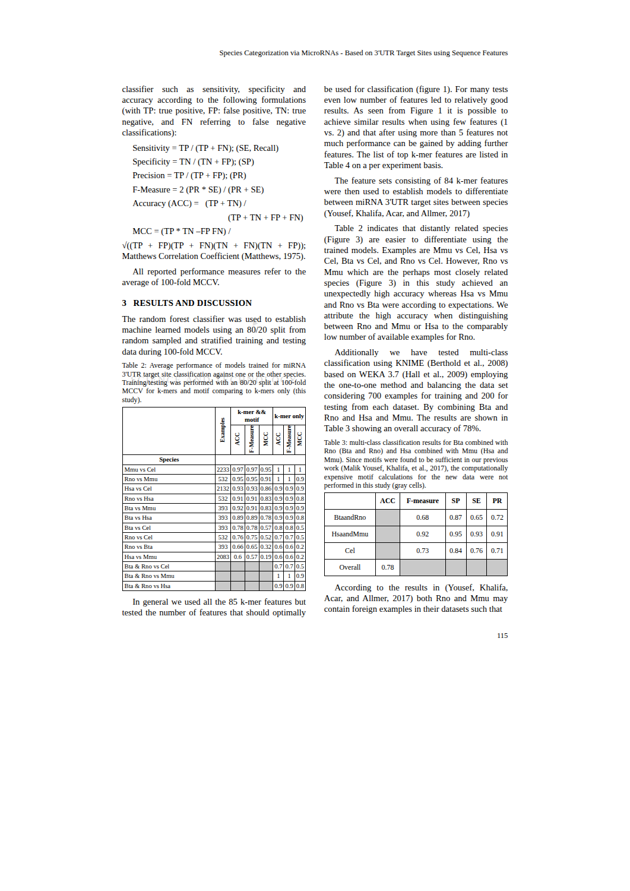Species Categorization via MicroRNAs - Based on 3'UTR Target Sites using Sequence Features
SCIENCE AND TECHNOLOGY
▸
classifier such as sensitivity, specificity and accuracy according to the following formulations (with TP: true positive, FP: false positive, TN: true negative, and FN referring to false negative classifications):
Sensitivity = TP / (TP + FN); (SE, Recall)
Specificity = TN / (TN + FP); (SP)
Precision = TP / (TP + FP); (PR)
F-Measure = 2 (PR * SE) / (PR + SE)
Accuracy (ACC) = (TP + TN) /
(TP + TN + FP + FN)
MCC = (TP * TN –FP FN) /
√((TP + FP)(TP + FN)(TN + FN)(TN + FP)); Matthews Correlation Coefficient (Matthews, 1975).
All reported performance measures refer to the average of 100-fold MCCV.
3 RESULTS AND DISCUSSION
The random forest classifier was used to establish machine learned models using an 80/20 split from random sampled and stratified training and testing data during 100-fold MCCV.
Table 2: Average performance of models trained for miRNA 3'UTR target site classification against one or the other species. Training/testing was performed with an 80/20 split at 100-fold MCCV for k-mers and motif comparing to k-mers only (this study).
| | Examples | k-mer && motif | k-mer only |
| --- | --- | --- | --- |
| ACC | F-Measure | MCC | ACC | F-Measure | MCC |
| Species | |
| Mmu vs Cel | 2233 | 0.97 | 0.97 | 0.95 | 1 | 1 | 1 |
| Rno vs Mmu | 532 | 0.95 | 0.95 | 0.91 | 1 | 1 | 0.9 |
| Hsa vs Cel | 2132 | 0.93 | 0.93 | 0.86 | 0.9 | 0.9 | 0.9 |
| Rno vs Hsa | 532 | 0.91 | 0.91 | 0.83 | 0.9 | 0.9 | 0.8 |
| Bta vs Mmu | 393 | 0.92 | 0.91 | 0.83 | 0.9 | 0.9 | 0.9 |
| Bta vs Hsa | 393 | 0.89 | 0.89 | 0.78 | 0.9 | 0.9 | 0.8 |
| Bta vs Cel | 393 | 0.78 | 0.78 | 0.57 | 0.8 | 0.8 | 0.5 |
| Rno vs Cel | 532 | 0.76 | 0.75 | 0.52 | 0.7 | 0.7 | 0.5 |
| Rno vs Bta | 393 | 0.66 | 0.65 | 0.32 | 0.6 | 0.6 | 0.2 |
| Hsa vs Mmu | 2083 | 0.6 | 0.57 | 0.19 | 0.6 | 0.6 | 0.2 |
| Bta & Rno vs Cel | | | | | 0.7 | 0.7 | 0.5 |
| Bta & Rno vs Mmu | | | | | 1 | 1 | 0.9 |
| Bta & Rno vs Hsa | | | | | 0.9 | 0.9 | 0.8 |
In general we used all the 85 k-mer features but tested the number of features that should optimally be used for classification (figure 1). For many tests even low number of features led to relatively good results. As seen from Figure 1 it is possible to achieve similar results when using few features (1 vs. 2) and that after using more than 5 features not much performance can be gained by adding further features. The list of top k-mer features are listed in Table 4 on a per experiment basis.
The feature sets consisting of 84 k-mer features were then used to establish models to differentiate between miRNA 3'UTR target sites between species (Yousef, Khalifa, Acar, and Allmer, 2017)
Table 2 indicates that distantly related species (Figure 3) are easier to differentiate using the trained models. Examples are Mmu vs Cel, Hsa vs Cel, Bta vs Cel, and Rno vs Cel. However, Rno vs Mmu which are the perhaps most closely related species (Figure 3) in this study achieved an unexpectedly high accuracy whereas Hsa vs Mmu and Rno vs Bta were according to expectations. We attribute the high accuracy when distinguishing between Rno and Mmu or Hsa to the comparably low number of available examples for Rno.
Additionally we have tested multi-class classification using KNIME (Berthold et al., 2008) based on WEKA 3.7 (Hall et al., 2009) employing the one-to-one method and balancing the data set considering 700 examples for training and 200 for testing from each dataset. By combining Bta and Rno and Hsa and Mmu. The results are shown in Table 3 showing an overall accuracy of 78%.
Table 3: multi-class classification results for Bta combined with Rno (Bta and Rno) and Hsa combined with Mmu (Hsa and Mmu). Since motifs were found to be sufficient in our previous work (Malik Yousef, Khalifa, et al., 2017), the computationally expensive motif calculations for the new data were not performed in this study (gray cells).
| | ACC | F-measure | SP | SE | PR |
| --- | --- | --- | --- | --- | --- |
| BtaandRno | | 0.68 | 0.87 | 0.65 | 0.72 |
| HsaandMmu | | 0.92 | 0.95 | 0.93 | 0.91 |
| Cel | | 0.73 | 0.84 | 0.76 | 0.71 |
| Overall | 0.78 | | | | |
According to the results in (Yousef, Khalifa, Acar, and Allmer, 2017) both Rno and Mmu may contain foreign examples in their datasets such that
115